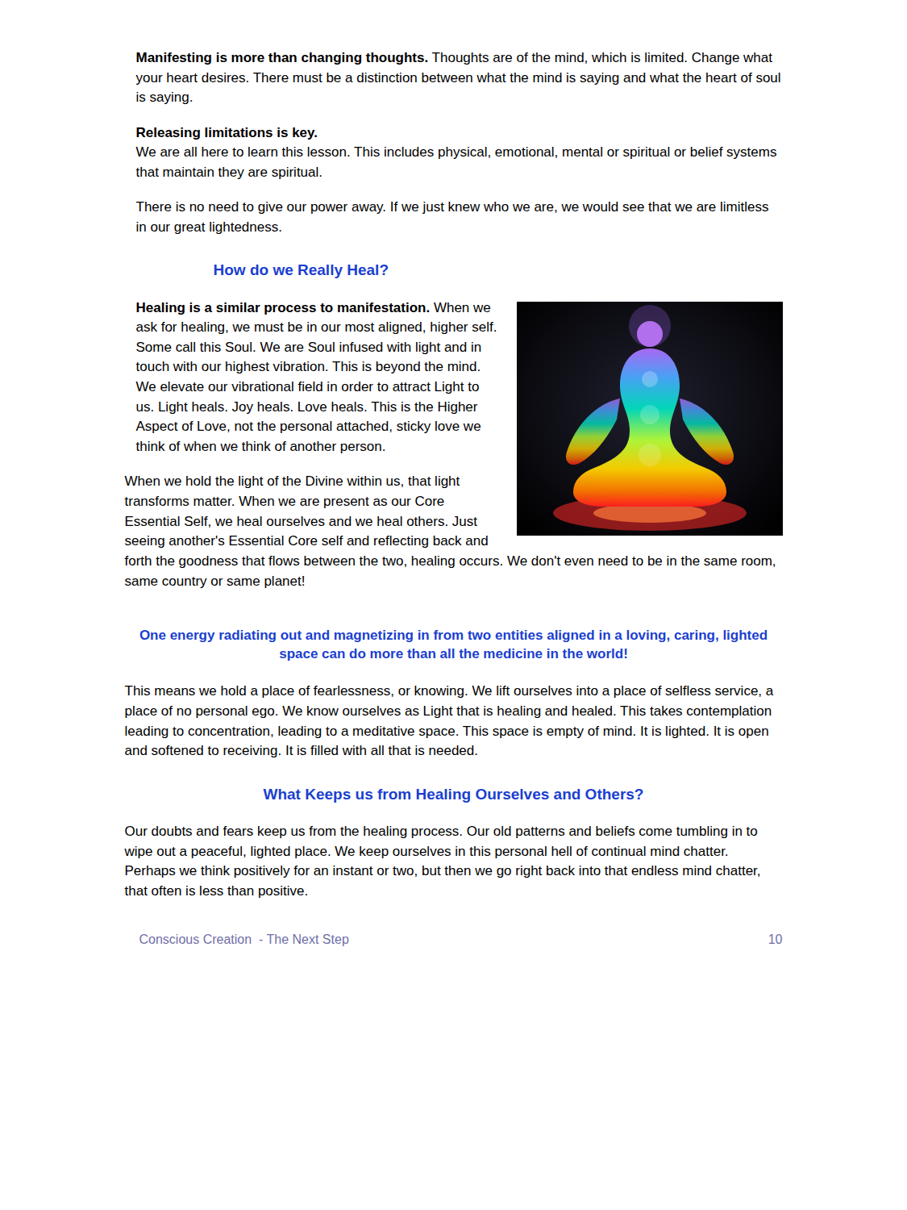Manifesting is more than changing thoughts. Thoughts are of the mind, which is limited. Change what your heart desires. There must be a distinction between what the mind is saying and what the heart of soul is saying.
Releasing limitations is key.
We are all here to learn this lesson. This includes physical, emotional, mental or spiritual or belief systems that maintain they are spiritual.
There is no need to give our power away. If we just knew who we are, we would see that we are limitless in our great lightedness.
How do we Really Heal?
Healing is a similar process to manifestation. When we ask for healing, we must be in our most aligned, higher self. Some call this Soul. We are Soul infused with light and in touch with our highest vibration. This is beyond the mind. We elevate our vibrational field in order to attract Light to us. Light heals. Joy heals. Love heals. This is the Higher Aspect of Love, not the personal attached, sticky love we think of when we think of another person.
When we hold the light of the Divine within us, that light transforms matter. When we are present as our Core Essential Self, we heal ourselves and we heal others. Just seeing another's Essential Core self and reflecting back and forth the goodness that flows between the two, healing occurs. We don't even need to be in the same room, same country or same planet!
One energy radiating out and magnetizing in from two entities aligned in a loving, caring, lighted space can do more than all the medicine in the world!
This means we hold a place of fearlessness, or knowing. We lift ourselves into a place of selfless service, a place of no personal ego. We know ourselves as Light that is healing and healed. This takes contemplation leading to concentration, leading to a meditative space. This space is empty of mind. It is lighted. It is open and softened to receiving. It is filled with all that is needed.
What Keeps us from Healing Ourselves and Others?
Our doubts and fears keep us from the healing process. Our old patterns and beliefs come tumbling in to wipe out a peaceful, lighted place. We keep ourselves in this personal hell of continual mind chatter. Perhaps we think positively for an instant or two, but then we go right back into that endless mind chatter, that often is less than positive.
Conscious Creation - The Next Step 10